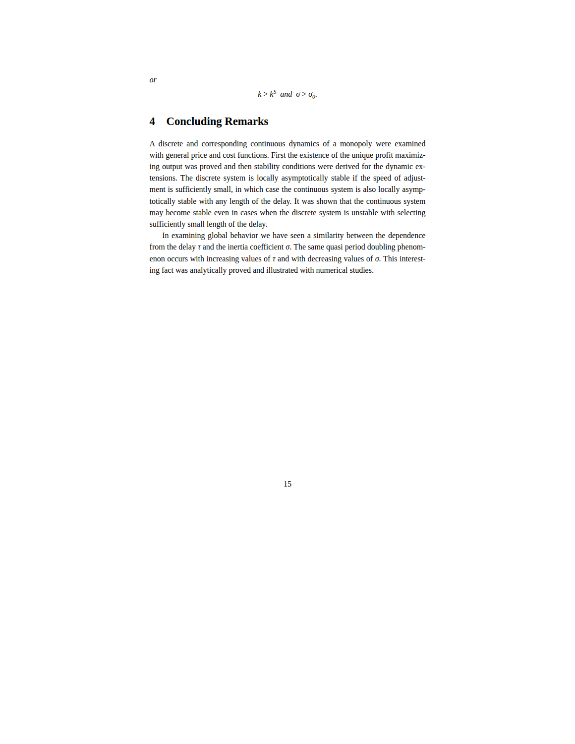or
k > kS and σ > σ0.
4 Concluding Remarks
A discrete and corresponding continuous dynamics of a monopoly were examined with general price and cost functions. First the existence of the unique profit maximizing output was proved and then stability conditions were derived for the dynamic extensions. The discrete system is locally asymptotically stable if the speed of adjustment is sufficiently small, in which case the continuous system is also locally asymptotically stable with any length of the delay. It was shown that the continuous system may become stable even in cases when the discrete system is unstable with selecting sufficiently small length of the delay.
In examining global behavior we have seen a similarity between the dependence from the delay τ and the inertia coefficient σ. The same quasi period doubling phenomenon occurs with increasing values of τ and with decreasing values of σ. This interesting fact was analytically proved and illustrated with numerical studies.
15